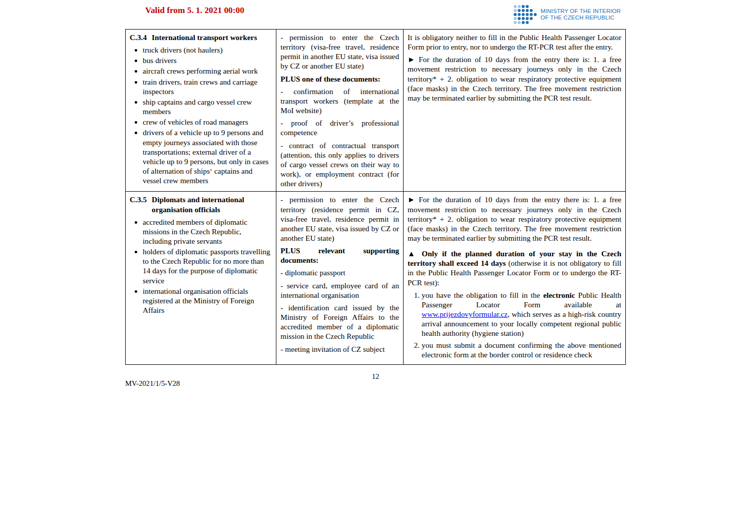Valid from 5. 1. 2021 00:00
MINISTRY OF THE INTERIOR
OF THE CZECH REPUBLIC
| C.3.4 International transport workers truck drivers (not haulers) bus drivers aircraft crews performing aerial work train drivers, train crews and carriage inspectors ship captains and cargo vessel crew members crew of vehicles of road managers drivers of a vehicle up to 9 persons and empty journeys associated with those transportations; external driver of a vehicle up to 9 persons, but only in cases of alternation of ships‘ captains and vessel crew members | - permission to enter the Czech territory (visa-free travel, residence permit in another EU state, visa issued by CZ or another EU state) PLUS one of these documents: - confirmation of international transport workers (template at the MoI website) - proof of driver’s professional competence - contract of contractual transport (attention, this only applies to drivers of cargo vessel crews on their way to work), or employment contract (for other drivers) | It is obligatory neither to fill in the Public Health Passenger Locator Form prior to entry, nor to undergo the RT-PCR test after the entry. ► For the duration of 10 days from the entry there is: 1. a free movement restriction to necessary journeys only in the Czech territory* + 2. obligation to wear respiratory protective equipment (face masks) in the Czech territory. The free movement restriction may be terminated earlier by submitting the PCR test result. |
| C.3.5 Diplomats and international organisation officials accredited members of diplomatic missions in the Czech Republic, including private servants holders of diplomatic passports travelling to the Czech Republic for no more than 14 days for the purpose of diplomatic service international organisation officials registered at the Ministry of Foreign Affairs | - permission to enter the Czech territory (residence permit in CZ, visa-free travel, residence permit in another EU state, visa issued by CZ or another EU state) PLUS relevant supporting documents: - diplomatic passport - service card, employee card of an international organisation - identification card issued by the Ministry of Foreign Affairs to the accredited member of a diplomatic mission in the Czech Republic - meeting invitation of CZ subject | ► For the duration of 10 days from the entry there is: 1. a free movement restriction to necessary journeys only in the Czech territory* + 2. obligation to wear respiratory protective equipment (face masks) in the Czech territory. The free movement restriction may be terminated earlier by submitting the PCR test result. ▲ Only if the planned duration of your stay in the Czech territory shall exceed 14 days (otherwise it is not obligatory to fill in the Public Health Passenger Locator Form or to undergo the RT-PCR test): you have the obligation to fill in the electronic Public Health Passenger Locator Form available at www.prijezdovyformular.cz , which serves as a high-risk country arrival announcement to your locally competent regional public health authority (hygiene station) you must submit a document confirming the above mentioned electronic form at the border control or residence check |
12
MV-2021/1/5-V28